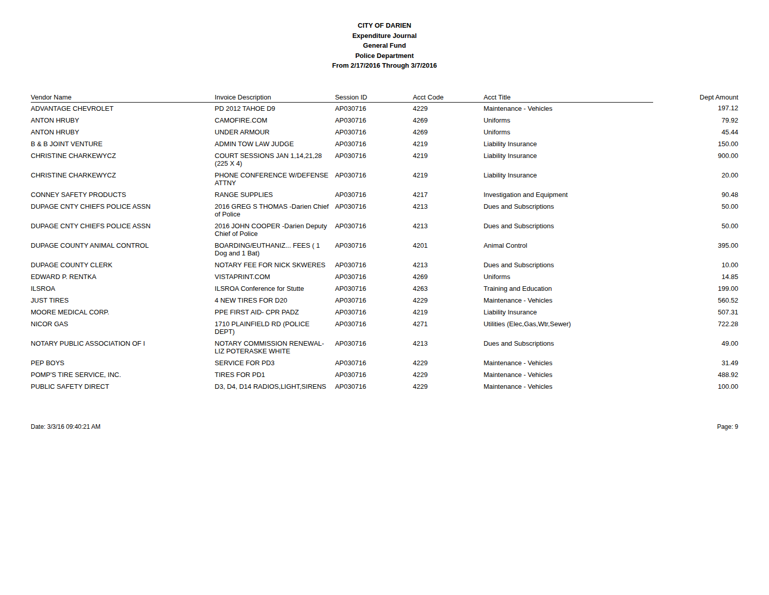CITY OF DARIEN
Expenditure Journal
General Fund
Police Department
From 2/17/2016 Through 3/7/2016
| Vendor Name | Invoice Description | Session ID | Acct Code | Acct Title | Dept Amount |
| --- | --- | --- | --- | --- | --- |
| ADVANTAGE CHEVROLET | PD 2012 TAHOE D9 | AP030716 | 4229 | Maintenance - Vehicles | 197.12 |
| ANTON HRUBY | CAMOFIRE.COM | AP030716 | 4269 | Uniforms | 79.92 |
| ANTON HRUBY | UNDER ARMOUR | AP030716 | 4269 | Uniforms | 45.44 |
| B & B JOINT VENTURE | ADMIN TOW LAW JUDGE | AP030716 | 4219 | Liability Insurance | 150.00 |
| CHRISTINE CHARKEWYCZ | COURT SESSIONS JAN 1,14,21,28 (225 X 4) | AP030716 | 4219 | Liability Insurance | 900.00 |
| CHRISTINE CHARKEWYCZ | PHONE CONFERENCE W/DEFENSE ATTNY | AP030716 | 4219 | Liability Insurance | 20.00 |
| CONNEY SAFETY PRODUCTS | RANGE SUPPLIES | AP030716 | 4217 | Investigation and Equipment | 90.48 |
| DUPAGE CNTY CHIEFS POLICE ASSN | 2016 GREG S THOMAS -Darien Chief of Police | AP030716 | 4213 | Dues and Subscriptions | 50.00 |
| DUPAGE CNTY CHIEFS POLICE ASSN | 2016 JOHN COOPER -Darien Deputy Chief of Police | AP030716 | 4213 | Dues and Subscriptions | 50.00 |
| DUPAGE COUNTY ANIMAL CONTROL | BOARDING/EUTHANIZ... FEES ( 1 Dog and 1 Bat) | AP030716 | 4201 | Animal Control | 395.00 |
| DUPAGE COUNTY CLERK | NOTARY FEE FOR NICK SKWERES | AP030716 | 4213 | Dues and Subscriptions | 10.00 |
| EDWARD P. RENTKA | VISTAPRINT.COM | AP030716 | 4269 | Uniforms | 14.85 |
| ILSROA | ILSROA Conference for Stutte | AP030716 | 4263 | Training and Education | 199.00 |
| JUST TIRES | 4 NEW TIRES FOR D20 | AP030716 | 4229 | Maintenance - Vehicles | 560.52 |
| MOORE MEDICAL CORP. | PPE FIRST AID- CPR PADZ | AP030716 | 4219 | Liability Insurance | 507.31 |
| NICOR GAS | 1710 PLAINFIELD RD (POLICE DEPT) | AP030716 | 4271 | Utilities (Elec,Gas,Wtr,Sewer) | 722.28 |
| NOTARY PUBLIC ASSOCIATION OF I | NOTARY COMMISSION RENEWAL-LIZ POTERASKE WHITE | AP030716 | 4213 | Dues and Subscriptions | 49.00 |
| PEP BOYS | SERVICE FOR PD3 | AP030716 | 4229 | Maintenance - Vehicles | 31.49 |
| POMP'S TIRE SERVICE, INC. | TIRES FOR PD1 | AP030716 | 4229 | Maintenance - Vehicles | 488.92 |
| PUBLIC SAFETY DIRECT | D3, D4, D14 RADIOS,LIGHT,SIRENS | AP030716 | 4229 | Maintenance - Vehicles | 100.00 |
Date: 3/3/16 09:40:21 AM Page: 9